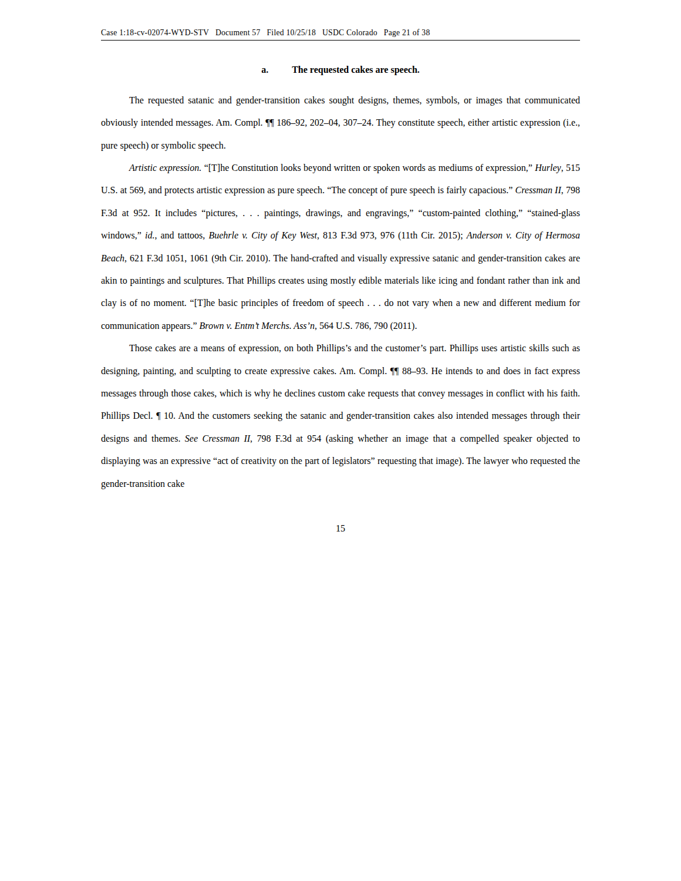Case 1:18-cv-02074-WYD-STV Document 57 Filed 10/25/18 USDC Colorado Page 21 of 38
a. The requested cakes are speech.
The requested satanic and gender-transition cakes sought designs, themes, symbols, or images that communicated obviously intended messages. Am. Compl. ¶¶ 186–92, 202–04, 307–24. They constitute speech, either artistic expression (i.e., pure speech) or symbolic speech.
Artistic expression. “[T]he Constitution looks beyond written or spoken words as mediums of expression,” Hurley, 515 U.S. at 569, and protects artistic expression as pure speech. “The concept of pure speech is fairly capacious.” Cressman II, 798 F.3d at 952. It includes “pictures, . . . paintings, drawings, and engravings,” “custom-painted clothing,” “stained-glass windows,” id., and tattoos, Buehrle v. City of Key West, 813 F.3d 973, 976 (11th Cir. 2015); Anderson v. City of Hermosa Beach, 621 F.3d 1051, 1061 (9th Cir. 2010). The hand-crafted and visually expressive satanic and gender-transition cakes are akin to paintings and sculptures. That Phillips creates using mostly edible materials like icing and fondant rather than ink and clay is of no moment. “[T]he basic principles of freedom of speech . . . do not vary when a new and different medium for communication appears.” Brown v. Entm’t Merchs. Ass’n, 564 U.S. 786, 790 (2011).
Those cakes are a means of expression, on both Phillips’s and the customer’s part. Phillips uses artistic skills such as designing, painting, and sculpting to create expressive cakes. Am. Compl. ¶¶ 88–93. He intends to and does in fact express messages through those cakes, which is why he declines custom cake requests that convey messages in conflict with his faith. Phillips Decl. ¶ 10. And the customers seeking the satanic and gender-transition cakes also intended messages through their designs and themes. See Cressman II, 798 F.3d at 954 (asking whether an image that a compelled speaker objected to displaying was an expressive “act of creativity on the part of legislators” requesting that image). The lawyer who requested the gender-transition cake
15